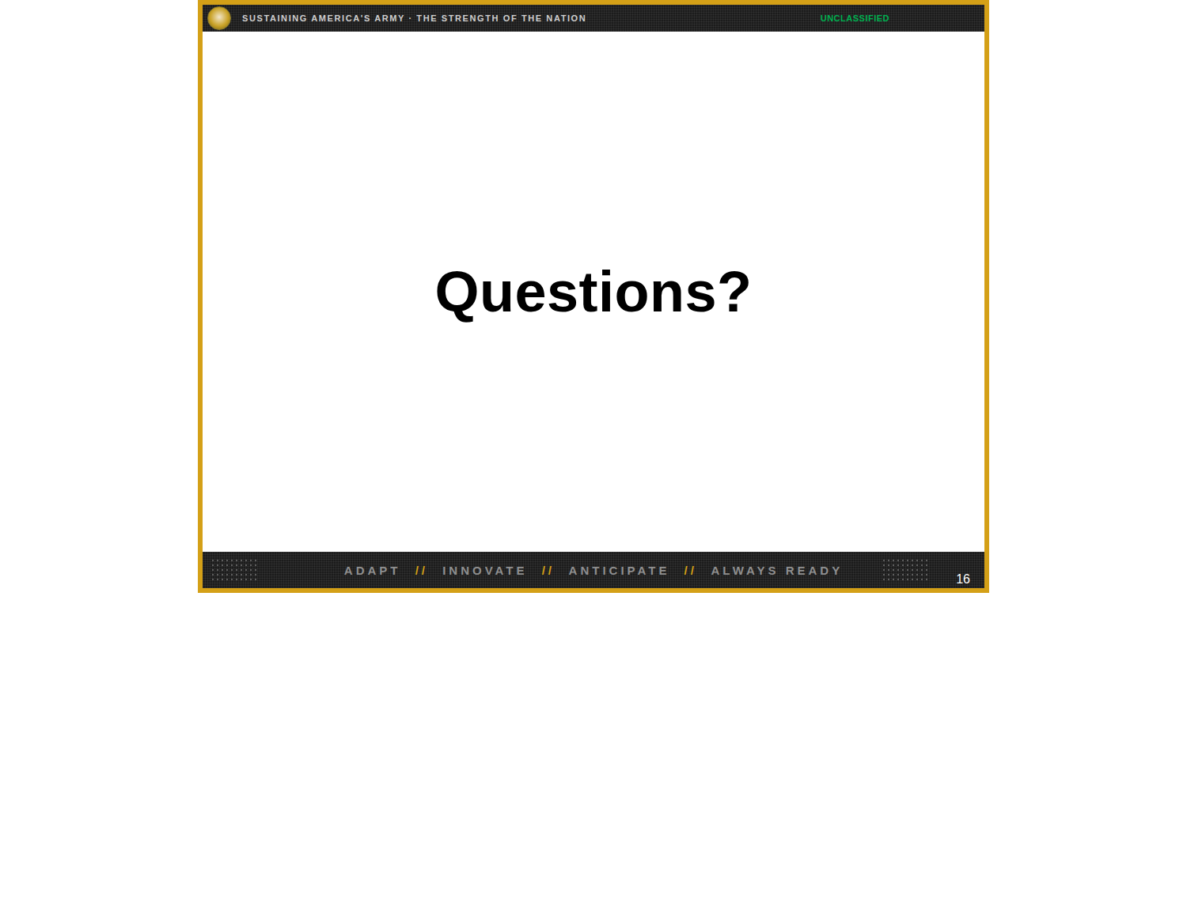SUSTAINING AMERICA'S ARMY · THE STRENGTH OF THE NATION
UNCLASSIFIED
Questions?
ADAPT // INNOVATE // ANTICIPATE // ALWAYS READY
16